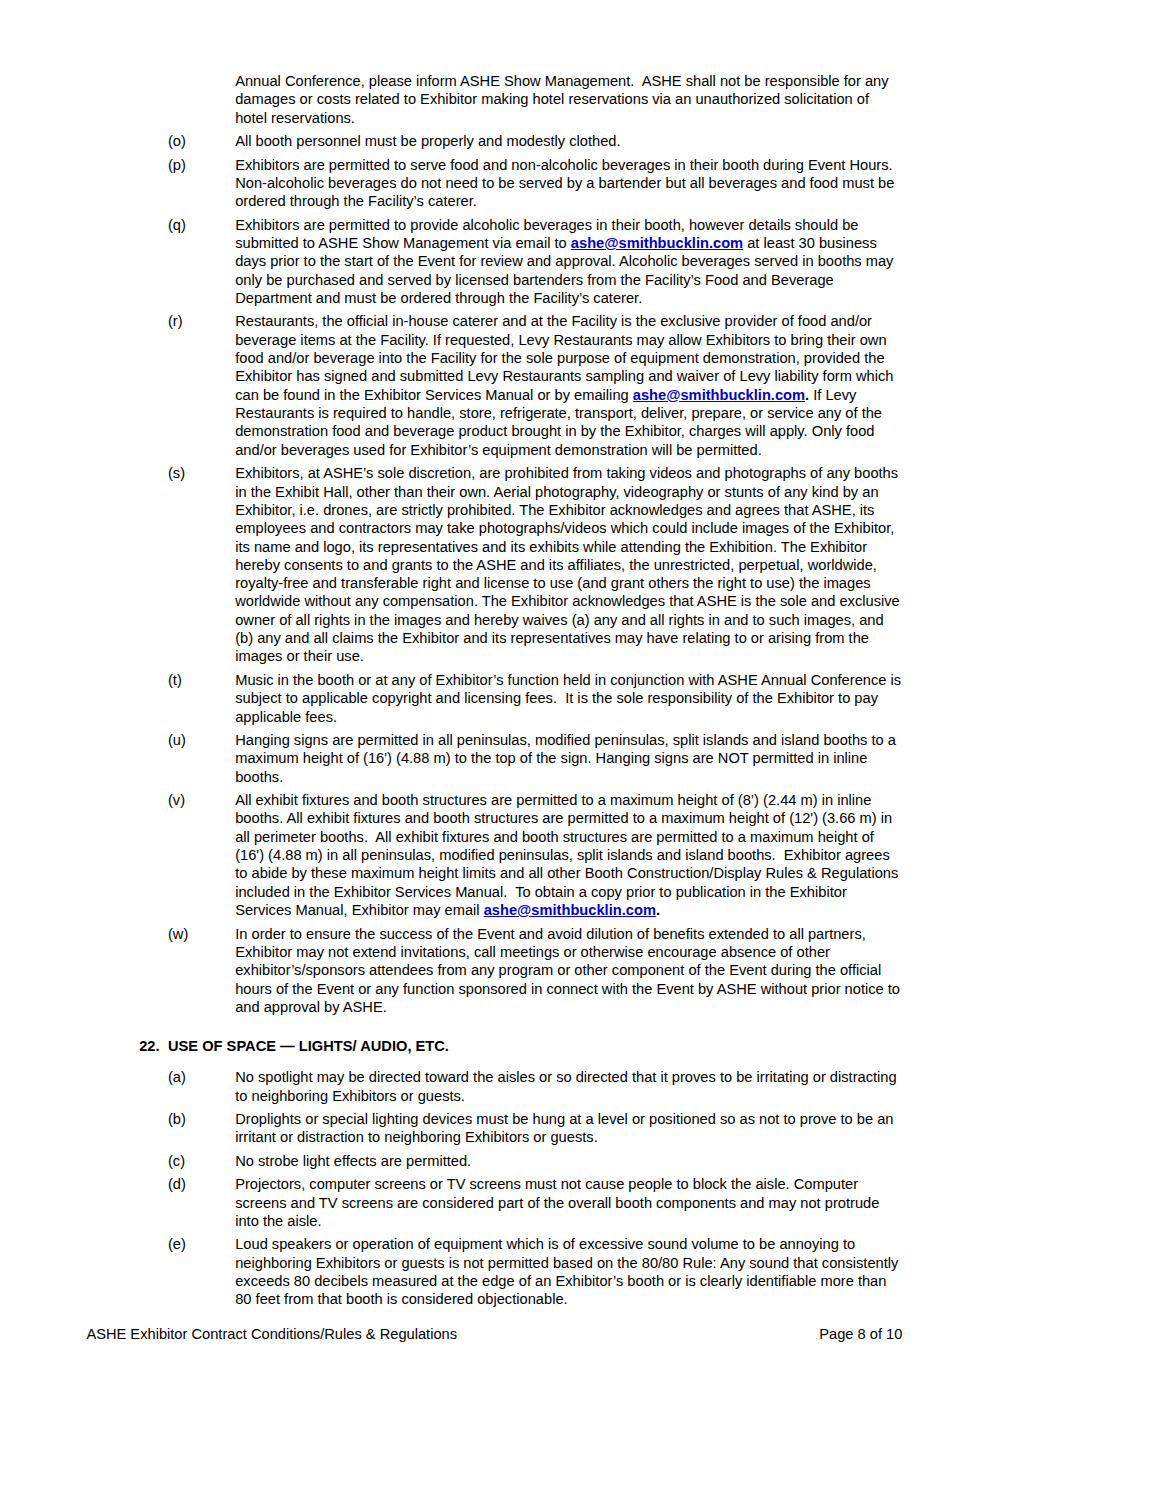Annual Conference, please inform ASHE Show Management. ASHE shall not be responsible for any damages or costs related to Exhibitor making hotel reservations via an unauthorized solicitation of hotel reservations.
(o) All booth personnel must be properly and modestly clothed.
(p) Exhibitors are permitted to serve food and non-alcoholic beverages in their booth during Event Hours. Non-alcoholic beverages do not need to be served by a bartender but all beverages and food must be ordered through the Facility’s caterer.
(q) Exhibitors are permitted to provide alcoholic beverages in their booth, however details should be submitted to ASHE Show Management via email to ashe@smithbucklin.com at least 30 business days prior to the start of the Event for review and approval. Alcoholic beverages served in booths may only be purchased and served by licensed bartenders from the Facility’s Food and Beverage Department and must be ordered through the Facility’s caterer.
(r) Restaurants, the official in-house caterer and at the Facility is the exclusive provider of food and/or beverage items at the Facility. If requested, Levy Restaurants may allow Exhibitors to bring their own food and/or beverage into the Facility for the sole purpose of equipment demonstration, provided the Exhibitor has signed and submitted Levy Restaurants sampling and waiver of Levy liability form which can be found in the Exhibitor Services Manual or by emailing ashe@smithbucklin.com. If Levy Restaurants is required to handle, store, refrigerate, transport, deliver, prepare, or service any of the demonstration food and beverage product brought in by the Exhibitor, charges will apply. Only food and/or beverages used for Exhibitor’s equipment demonstration will be permitted.
(s) Exhibitors, at ASHE’s sole discretion, are prohibited from taking videos and photographs of any booths in the Exhibit Hall, other than their own. Aerial photography, videography or stunts of any kind by an Exhibitor, i.e. drones, are strictly prohibited. The Exhibitor acknowledges and agrees that ASHE, its employees and contractors may take photographs/videos which could include images of the Exhibitor, its name and logo, its representatives and its exhibits while attending the Exhibition. The Exhibitor hereby consents to and grants to the ASHE and its affiliates, the unrestricted, perpetual, worldwide, royalty-free and transferable right and license to use (and grant others the right to use) the images worldwide without any compensation. The Exhibitor acknowledges that ASHE is the sole and exclusive owner of all rights in the images and hereby waives (a) any and all rights in and to such images, and (b) any and all claims the Exhibitor and its representatives may have relating to or arising from the images or their use.
(t) Music in the booth or at any of Exhibitor’s function held in conjunction with ASHE Annual Conference is subject to applicable copyright and licensing fees. It is the sole responsibility of the Exhibitor to pay applicable fees.
(u) Hanging signs are permitted in all peninsulas, modified peninsulas, split islands and island booths to a maximum height of (16') (4.88 m) to the top of the sign. Hanging signs are NOT permitted in inline booths.
(v) All exhibit fixtures and booth structures are permitted to a maximum height of (8’) (2.44 m) in inline booths. All exhibit fixtures and booth structures are permitted to a maximum height of (12') (3.66 m) in all perimeter booths. All exhibit fixtures and booth structures are permitted to a maximum height of (16') (4.88 m) in all peninsulas, modified peninsulas, split islands and island booths. Exhibitor agrees to abide by these maximum height limits and all other Booth Construction/Display Rules & Regulations included in the Exhibitor Services Manual. To obtain a copy prior to publication in the Exhibitor Services Manual, Exhibitor may email ashe@smithbucklin.com.
(w) In order to ensure the success of the Event and avoid dilution of benefits extended to all partners, Exhibitor may not extend invitations, call meetings or otherwise encourage absence of other exhibitor’s/sponsors attendees from any program or other component of the Event during the official hours of the Event or any function sponsored in connect with the Event by ASHE without prior notice to and approval by ASHE.
22. USE OF SPACE — LIGHTS/ AUDIO, ETC.
(a) No spotlight may be directed toward the aisles or so directed that it proves to be irritating or distracting to neighboring Exhibitors or guests.
(b) Droplights or special lighting devices must be hung at a level or positioned so as not to prove to be an irritant or distraction to neighboring Exhibitors or guests.
(c) No strobe light effects are permitted.
(d) Projectors, computer screens or TV screens must not cause people to block the aisle. Computer screens and TV screens are considered part of the overall booth components and may not protrude into the aisle.
(e) Loud speakers or operation of equipment which is of excessive sound volume to be annoying to neighboring Exhibitors or guests is not permitted based on the 80/80 Rule: Any sound that consistently exceeds 80 decibels measured at the edge of an Exhibitor’s booth or is clearly identifiable more than 80 feet from that booth is considered objectionable.
ASHE Exhibitor Contract Conditions/Rules & Regulations
Page 8 of 10